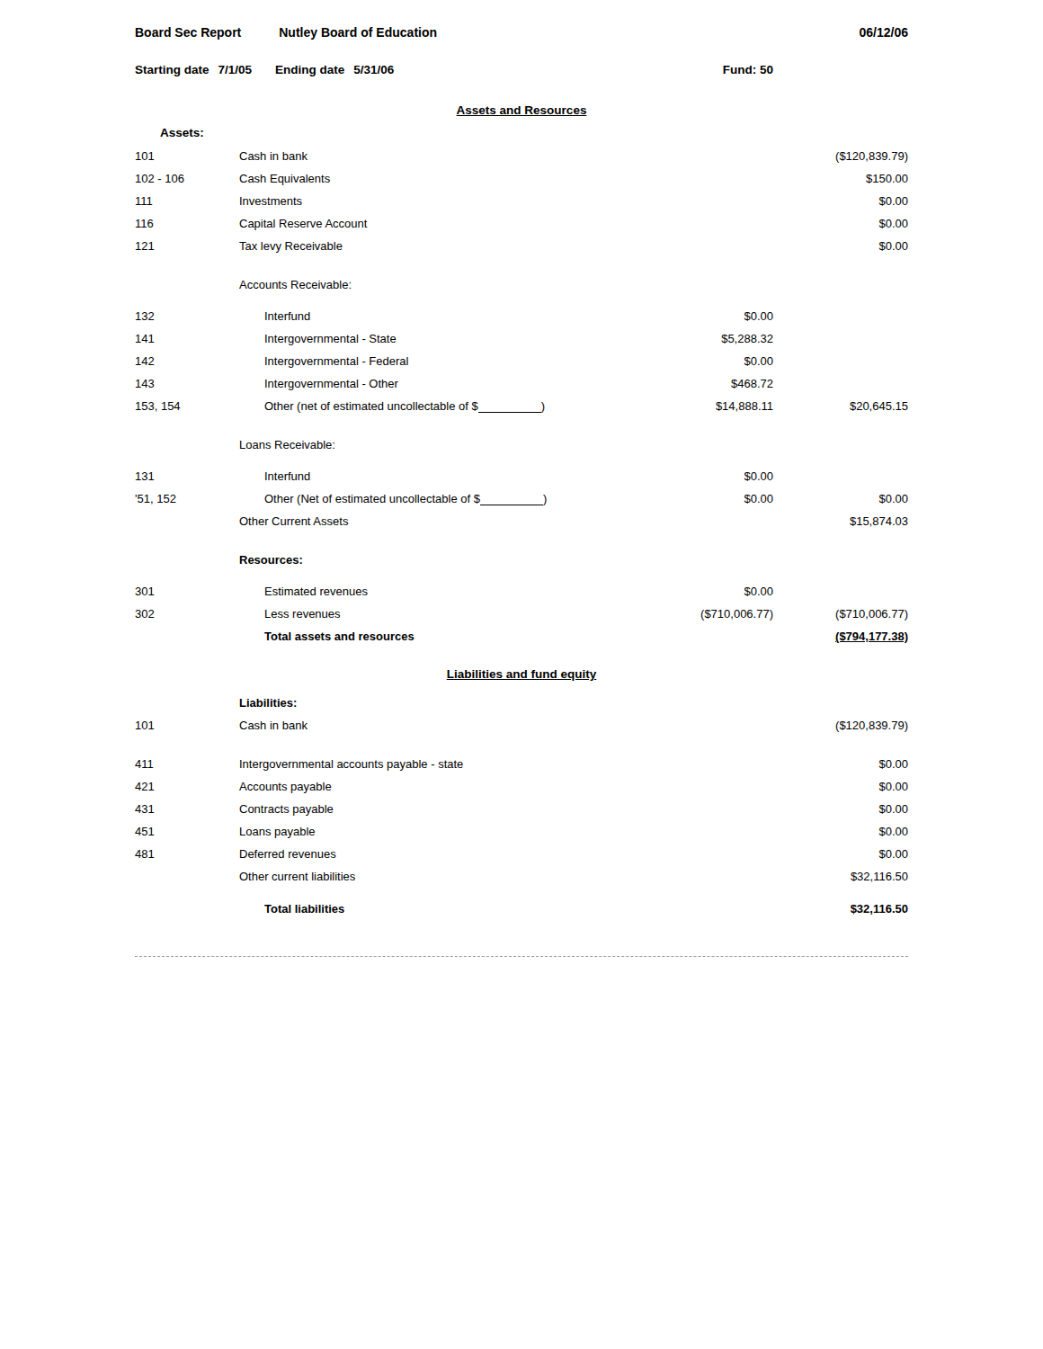Board Sec Report
Nutley Board of Education
06/12/06
Starting date 7/1/05 Ending date 5/31/06 Fund: 50
Assets and Resources
Assets:
| 101 | Cash in bank | | ($120,839.79) |
| 102 - 106 | Cash Equivalents | | $150.00 |
| 111 | Investments | | $0.00 |
| 116 | Capital Reserve Account | | $0.00 |
| 121 | Tax levy Receivable | | $0.00 |
| | Accounts Receivable: | | |
| 132 | Interfund | $0.00 | |
| 141 | Intergovernmental - State | $5,288.32 | |
| 142 | Intergovernmental - Federal | $0.00 | |
| 143 | Intergovernmental - Other | $468.72 | |
| 153, 154 | Other (net of estimated uncollectable of $ ) | $14,888.11 | $20,645.15 |
| | Loans Receivable: | | |
| 131 | Interfund | $0.00 | |
| '51, 152 | Other (Net of estimated uncollectable of $ ) | $0.00 | $0.00 |
| | Other Current Assets | | $15,874.03 |
| | Resources: | | |
| 301 | Estimated revenues | $0.00 | |
| 302 | Less revenues | ($710,006.77) | ($710,006.77) |
| | Total assets and resources | | ($794,177.38) |
Liabilities and fund equity
| | Liabilities: | | |
| 101 | Cash in bank | | ($120,839.79) |
| 411 | Intergovernmental accounts payable - state | | $0.00 |
| 421 | Accounts payable | | $0.00 |
| 431 | Contracts payable | | $0.00 |
| 451 | Loans payable | | $0.00 |
| 481 | Deferred revenues | | $0.00 |
| | Other current liabilities | | $32,116.50 |
| | Total liabilities | | $32,116.50 |